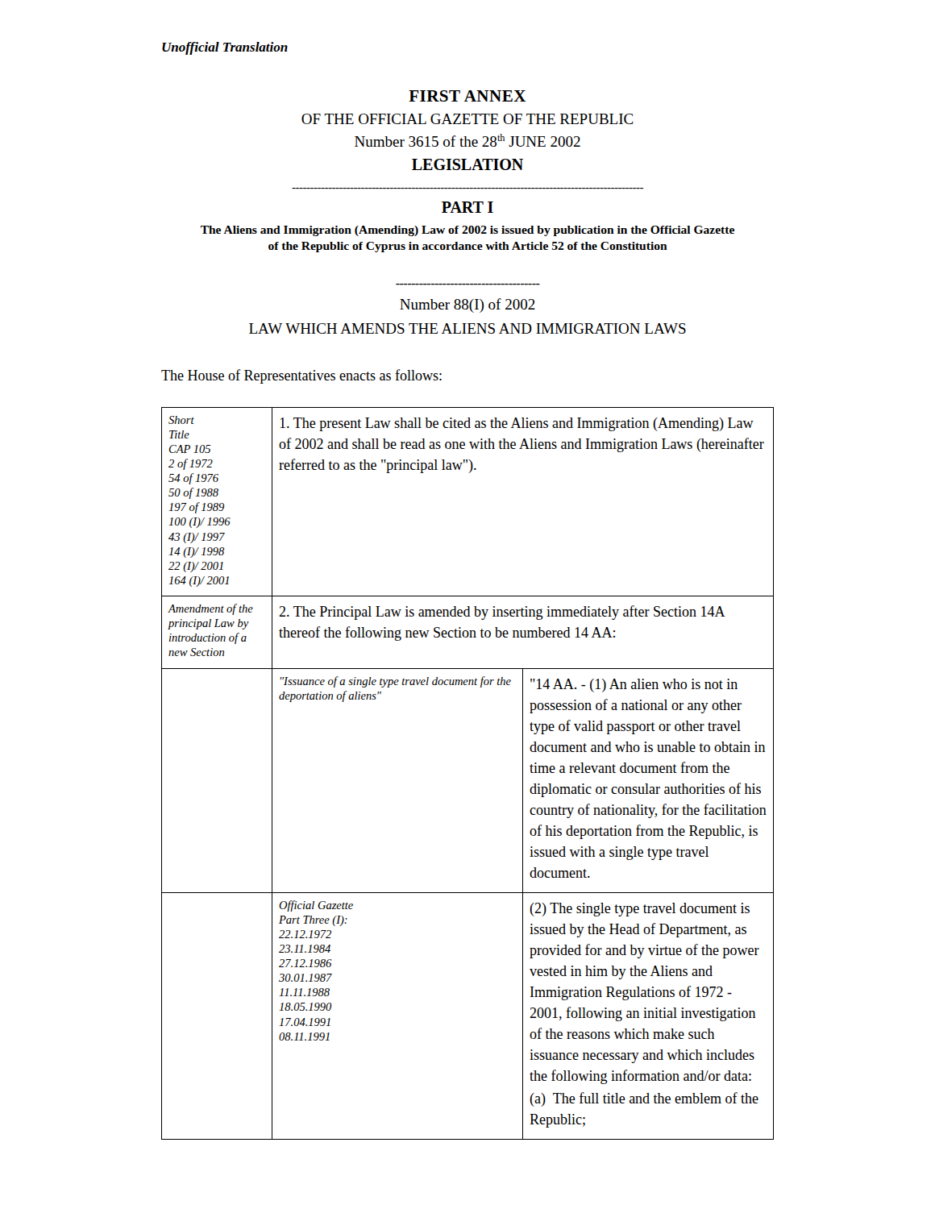Unofficial Translation
FIRST ANNEX
OF THE OFFICIAL GAZETTE OF THE REPUBLIC
Number 3615 of the 28th JUNE 2002
LEGISLATION
-------------------------------------------------------------------------------------------------
PART I
The Aliens and Immigration (Amending) Law of 2002 is issued by publication in the Official Gazette
of the Republic of Cyprus in accordance with Article 52 of the Constitution
-------------------------------------
Number 88(I) of 2002
LAW WHICH AMENDS THE ALIENS AND IMMIGRATION LAWS
The House of Representatives enacts as follows:
| Short Title CAP 105 2 of 1972 54 of 1976 50 of 1988 197 of 1989 100 (I)/ 1996 43 (I)/ 1997 14 (I)/ 1998 22 (I)/ 2001 164 (I)/ 2001 | 1. The present Law shall be cited as the Aliens and Immigration (Amending) Law of 2002 and shall be read as one with the Aliens and Immigration Laws (hereinafter referred to as the "principal law"). |
| Amendment of the principal Law by introduction of a new Section | 2. The Principal Law is amended by inserting immediately after Section 14A thereof the following new Section to be numbered 14 AA: |
| | "Issuance of a single type travel document for the deportation of aliens" | "14 AA. - (1) An alien who is not in possession of a national or any other type of valid passport or other travel document and who is unable to obtain in time a relevant document from the diplomatic or consular authorities of his country of nationality, for the facilitation of his deportation from the Republic, is issued with a single type travel document. |
| | Official Gazette Part Three (I): 22.12.1972 23.11.1984 27.12.1986 30.01.1987 11.11.1988 18.05.1990 17.04.1991 08.11.1991 | (2) The single type travel document is issued by the Head of Department, as provided for and by virtue of the power vested in him by the Aliens and Immigration Regulations of 1972 - 2001, following an initial investigation of the reasons which make such issuance necessary and which includes the following information and/or data: (a) The full title and the emblem of the Republic; |